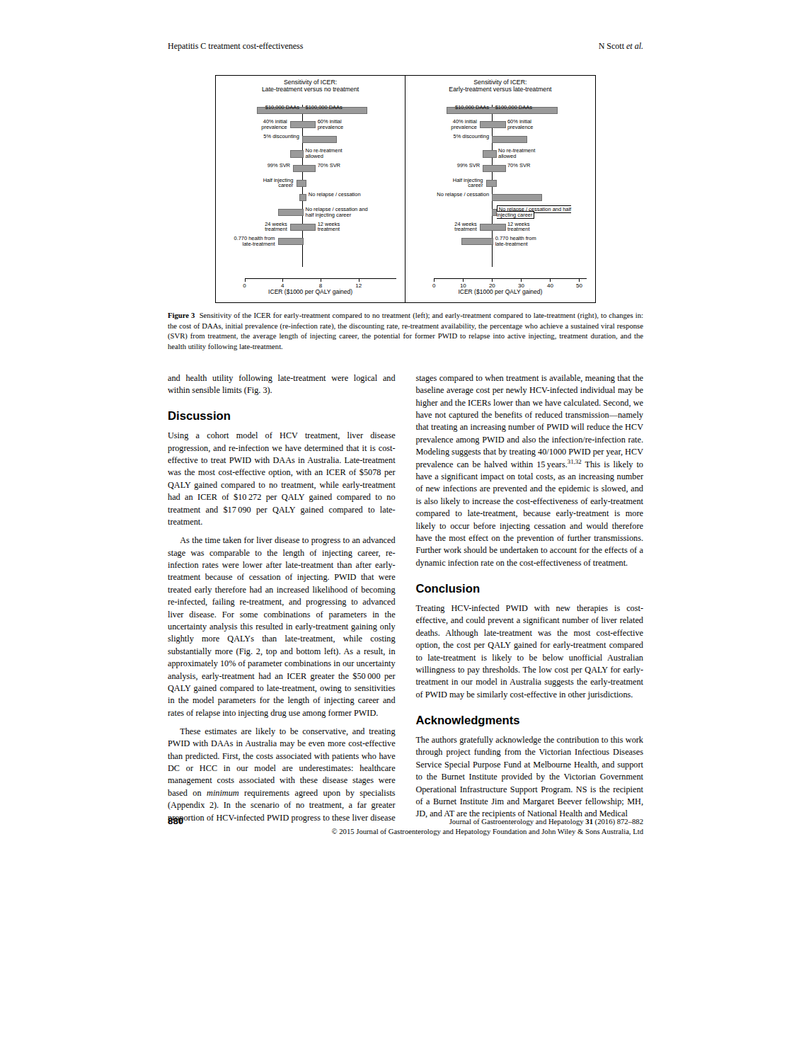Hepatitis C treatment cost-effectiveness
N Scott et al.
Sensitivity of ICER:
Late-treatment versus no treatment
$10,000 DAAs
$100,000 DAAs
40% initial
prevalence
60% initial
prevalence
5% discounting
No re-treatment
allowed
99% SVR
70% SVR
Half injecting
career
No relapse / cessation
No relapse / cessation and
half injecting career
24 weeks
treatment
12 weeks
treatment
0.770 health from
late-treatment
0
4
8
12
ICER ($1000 per QALY gained)
Sensitivity of ICER:
Early-treatment versus late-treatment
$10,000 DAAs
$100,000 DAAs
40% initial
prevalence
60% initial
prevalence
5% discounting
No re-treatment
allowed
99% SVR
70% SVR
Half injecting
career
No relapse / cessation
No relapse / cessation and half injecting career
24 weeks
treatment
12 weeks
treatment
0.770 health from
late-treatment
0
10
20
30
40
50
ICER ($1000 per QALY gained)
Figure 3 Sensitivity of the ICER for early-treatment compared to no treatment (left); and early-treatment compared to late-treatment (right), to changes in: the cost of DAAs, initial prevalence (re-infection rate), the discounting rate, re-treatment availability, the percentage who achieve a sustained viral response (SVR) from treatment, the average length of injecting career, the potential for former PWID to relapse into active injecting, treatment duration, and the health utility following late-treatment.
and health utility following late-treatment were logical and within sensible limits (Fig. 3).
Discussion
Using a cohort model of HCV treatment, liver disease progression, and re-infection we have determined that it is cost-effective to treat PWID with DAAs in Australia. Late-treatment was the most cost-effective option, with an ICER of $5078 per QALY gained compared to no treatment, while early-treatment had an ICER of $10 272 per QALY gained compared to no treatment and $17 090 per QALY gained compared to late-treatment.
As the time taken for liver disease to progress to an advanced stage was comparable to the length of injecting career, re-infection rates were lower after late-treatment than after early-treatment because of cessation of injecting. PWID that were treated early therefore had an increased likelihood of becoming re-infected, failing re-treatment, and progressing to advanced liver disease. For some combinations of parameters in the uncertainty analysis this resulted in early-treatment gaining only slightly more QALYs than late-treatment, while costing substantially more (Fig. 2, top and bottom left). As a result, in approximately 10% of parameter combinations in our uncertainty analysis, early-treatment had an ICER greater the $50 000 per QALY gained compared to late-treatment, owing to sensitivities in the model parameters for the length of injecting career and rates of relapse into injecting drug use among former PWID.
These estimates are likely to be conservative, and treating PWID with DAAs in Australia may be even more cost-effective than predicted. First, the costs associated with patients who have DC or HCC in our model are underestimates: healthcare management costs associated with these disease stages were based on minimum requirements agreed upon by specialists (Appendix 2). In the scenario of no treatment, a far greater proportion of HCV-infected PWID progress to these liver disease stages compared to when treatment is available, meaning that the baseline average cost per newly HCV-infected individual may be higher and the ICERs lower than we have calculated. Second, we have not captured the benefits of reduced transmission—namely that treating an increasing number of PWID will reduce the HCV prevalence among PWID and also the infection/re-infection rate. Modeling suggests that by treating 40/1000 PWID per year, HCV prevalence can be halved within 15 years.31,32 This is likely to have a significant impact on total costs, as an increasing number of new infections are prevented and the epidemic is slowed, and is also likely to increase the cost-effectiveness of early-treatment compared to late-treatment, because early-treatment is more likely to occur before injecting cessation and would therefore have the most effect on the prevention of further transmissions. Further work should be undertaken to account for the effects of a dynamic infection rate on the cost-effectiveness of treatment.
Conclusion
Treating HCV-infected PWID with new therapies is cost-effective, and could prevent a significant number of liver related deaths. Although late-treatment was the most cost-effective option, the cost per QALY gained for early-treatment compared to late-treatment is likely to be below unofficial Australian willingness to pay thresholds. The low cost per QALY for early-treatment in our model in Australia suggests the early-treatment of PWID may be similarly cost-effective in other jurisdictions.
Acknowledgments
The authors gratefully acknowledge the contribution to this work through project funding from the Victorian Infectious Diseases Service Special Purpose Fund at Melbourne Health, and support to the Burnet Institute provided by the Victorian Government Operational Infrastructure Support Program. NS is the recipient of a Burnet Institute Jim and Margaret Beever fellowship; MH, JD, and AT are the recipients of National Health and Medical
880
Journal of Gastroenterology and Hepatology 31 (2016) 872–882
© 2015 Journal of Gastroenterology and Hepatology Foundation and John Wiley & Sons Australia, Ltd